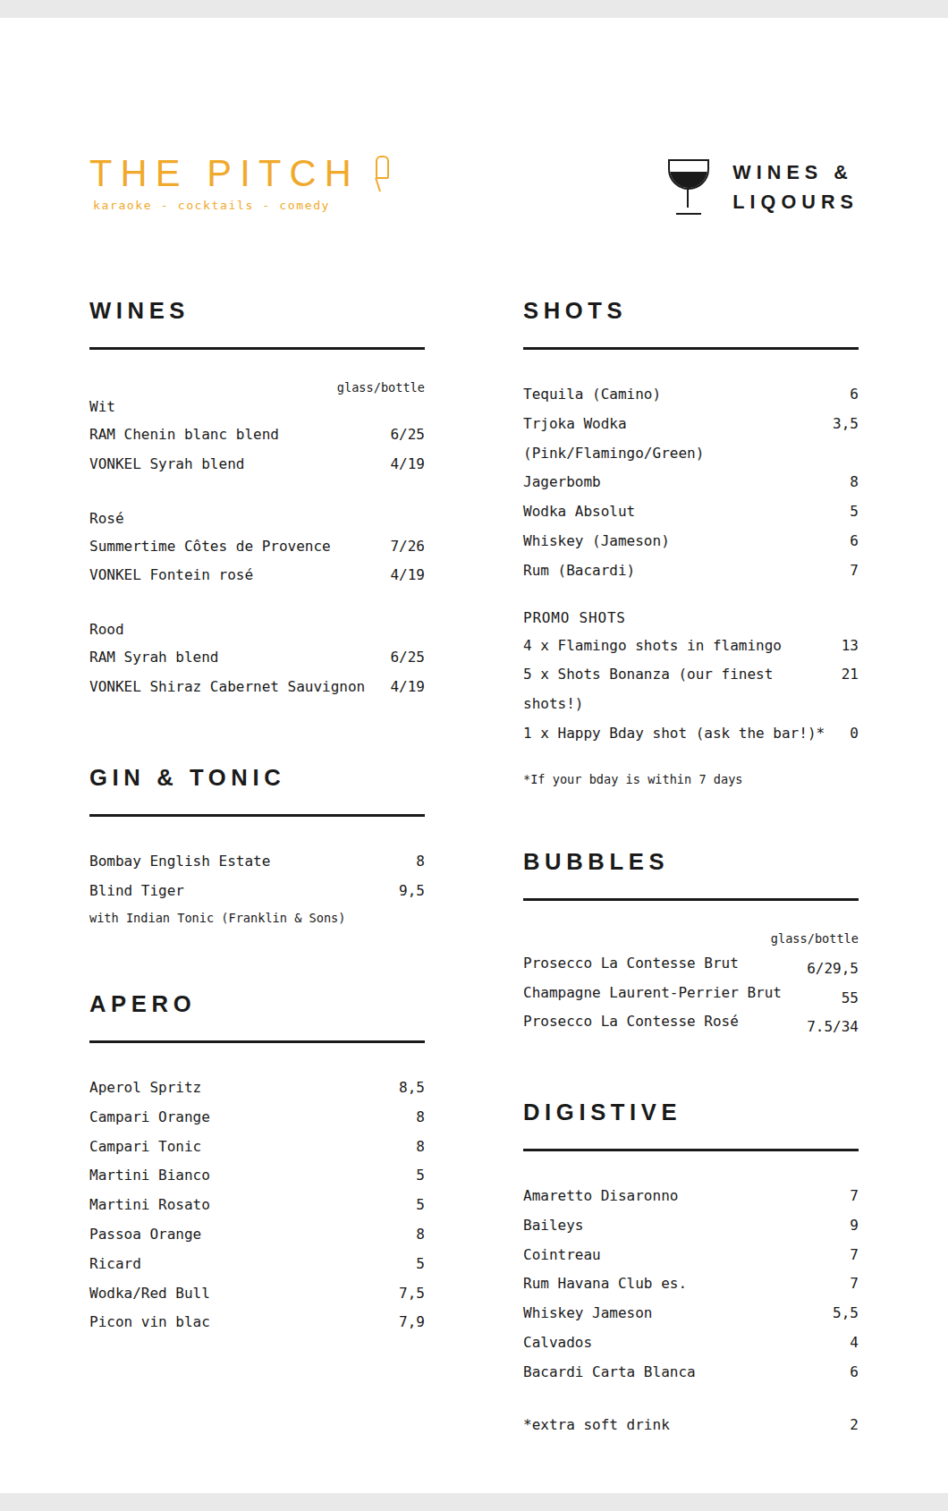THE PITCH
karaoke - cocktails - comedy
WINES &
LIQOURS
WINES
glass/bottle
Wit
RAM Chenin blanc blend 6/25
VONKEL Syrah blend 4/19
Rosé
Summertime Côtes de Provence 7/26
VONKEL Fontein rosé 4/19
Rood
RAM Syrah blend 6/25
VONKEL Shiraz Cabernet Sauvignon 4/19
GIN & TONIC
Bombay English Estate 8
Blind Tiger 9,5
with Indian Tonic (Franklin & Sons)
APERO
Aperol Spritz 8,5
Campari Orange 8
Campari Tonic 8
Martini Bianco 5
Martini Rosato 5
Passoa Orange 8
Ricard 5
Wodka/Red Bull 7,5
Picon vin blac 7,9
SHOTS
Tequila (Camino) 6
Trjoka Wodka 3,5
(Pink/Flamingo/Green)
Jagerbomb 8
Wodka Absolut 5
Whiskey (Jameson) 6
Rum (Bacardi) 7
PROMO SHOTS
4 x Flamingo shots in flamingo 13
5 x Shots Bonanza (our finest shots!) 21
1 x Happy Bday shot (ask the bar!)*0
*If your bday is within 7 days
BUBBLES
glass/bottle
Prosecco La Contesse Brut 6/29,5
Champagne Laurent-Perrier Brut 55
Prosecco La Contesse Rosé 7.5/34
DIGISTIVE
Amaretto Disaronno 7
Baileys 9
Cointreau 7
Rum Havana Club es. 7
Whiskey Jameson 5,5
Calvados 4
Bacardi Carta Blanca 6
*extra soft drink 2